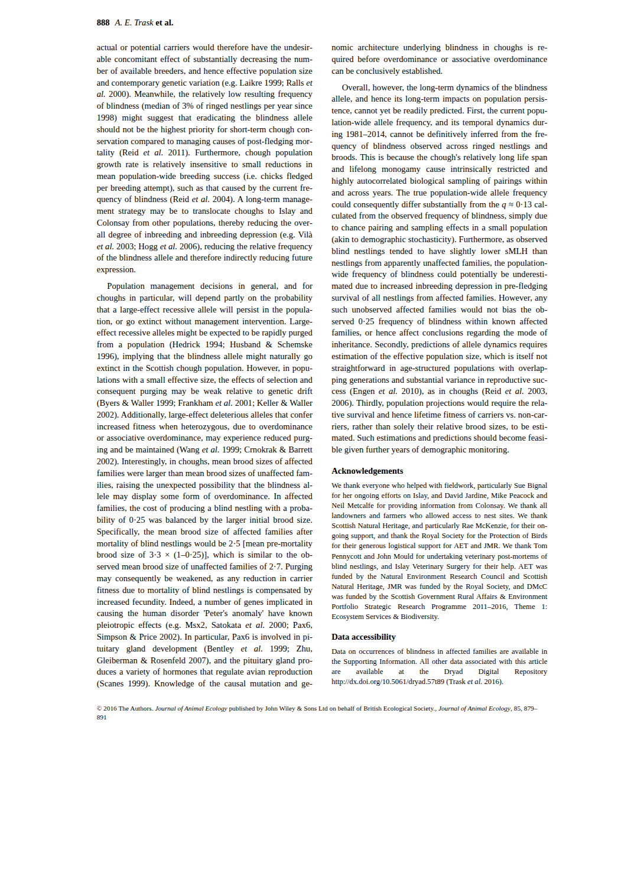888 A. E. Trask et al.
actual or potential carriers would therefore have the undesirable concomitant effect of substantially decreasing the number of available breeders, and hence effective population size and contemporary genetic variation (e.g. Laikre 1999; Ralls et al. 2000). Meanwhile, the relatively low resulting frequency of blindness (median of 3% of ringed nestlings per year since 1998) might suggest that eradicating the blindness allele should not be the highest priority for short-term chough conservation compared to managing causes of post-fledging mortality (Reid et al. 2011). Furthermore, chough population growth rate is relatively insensitive to small reductions in mean population-wide breeding success (i.e. chicks fledged per breeding attempt), such as that caused by the current frequency of blindness (Reid et al. 2004). A long-term management strategy may be to translocate choughs to Islay and Colonsay from other populations, thereby reducing the overall degree of inbreeding and inbreeding depression (e.g. Vilà et al. 2003; Hogg et al. 2006), reducing the relative frequency of the blindness allele and therefore indirectly reducing future expression.
Population management decisions in general, and for choughs in particular, will depend partly on the probability that a large-effect recessive allele will persist in the population, or go extinct without management intervention. Large-effect recessive alleles might be expected to be rapidly purged from a population (Hedrick 1994; Husband & Schemske 1996), implying that the blindness allele might naturally go extinct in the Scottish chough population. However, in populations with a small effective size, the effects of selection and consequent purging may be weak relative to genetic drift (Byers & Waller 1999; Frankham et al. 2001; Keller & Waller 2002). Additionally, large-effect deleterious alleles that confer increased fitness when heterozygous, due to overdominance or associative overdominance, may experience reduced purging and be maintained (Wang et al. 1999; Crnokrak & Barrett 2002). Interestingly, in choughs, mean brood sizes of affected families were larger than mean brood sizes of unaffected families, raising the unexpected possibility that the blindness allele may display some form of overdominance. In affected families, the cost of producing a blind nestling with a probability of 0·25 was balanced by the larger initial brood size. Specifically, the mean brood size of affected families after mortality of blind nestlings would be 2·5 [mean pre-mortality brood size of 3·3 × (1–0·25)], which is similar to the observed mean brood size of unaffected families of 2·7. Purging may consequently be weakened, as any reduction in carrier fitness due to mortality of blind nestlings is compensated by increased fecundity. Indeed, a number of genes implicated in causing the human disorder 'Peter's anomaly' have known pleiotropic effects (e.g. Msx2, Satokata et al. 2000; Pax6, Simpson & Price 2002). In particular, Pax6 is involved in pituitary gland development (Bentley et al. 1999; Zhu, Gleiberman & Rosenfeld 2007), and the pituitary gland produces a variety of hormones that regulate avian reproduction (Scanes 1999). Knowledge of the causal mutation and genomic architecture underlying blindness in choughs is required before overdominance or associative overdominance can be conclusively established.
Overall, however, the long-term dynamics of the blindness allele, and hence its long-term impacts on population persistence, cannot yet be readily predicted. First, the current population-wide allele frequency, and its temporal dynamics during 1981–2014, cannot be definitively inferred from the frequency of blindness observed across ringed nestlings and broods. This is because the chough's relatively long life span and lifelong monogamy cause intrinsically restricted and highly autocorrelated biological sampling of pairings within and across years. The true population-wide allele frequency could consequently differ substantially from the q ≈ 0·13 calculated from the observed frequency of blindness, simply due to chance pairing and sampling effects in a small population (akin to demographic stochasticity). Furthermore, as observed blind nestlings tended to have slightly lower sMLH than nestlings from apparently unaffected families, the population-wide frequency of blindness could potentially be underestimated due to increased inbreeding depression in pre-fledging survival of all nestlings from affected families. However, any such unobserved affected families would not bias the observed 0·25 frequency of blindness within known affected families, or hence affect conclusions regarding the mode of inheritance. Secondly, predictions of allele dynamics requires estimation of the effective population size, which is itself not straightforward in age-structured populations with overlapping generations and substantial variance in reproductive success (Engen et al. 2010), as in choughs (Reid et al. 2003, 2006). Thirdly, population projections would require the relative survival and hence lifetime fitness of carriers vs. non-carriers, rather than solely their relative brood sizes, to be estimated. Such estimations and predictions should become feasible given further years of demographic monitoring.
Acknowledgements
We thank everyone who helped with fieldwork, particularly Sue Bignal for her ongoing efforts on Islay, and David Jardine, Mike Peacock and Neil Metcalfe for providing information from Colonsay. We thank all landowners and farmers who allowed access to nest sites. We thank Scottish Natural Heritage, and particularly Rae McKenzie, for their ongoing support, and thank the Royal Society for the Protection of Birds for their generous logistical support for AET and JMR. We thank Tom Pennycott and John Mould for undertaking veterinary post-mortems of blind nestlings, and Islay Veterinary Surgery for their help. AET was funded by the Natural Environment Research Council and Scottish Natural Heritage, JMR was funded by the Royal Society, and DMcC was funded by the Scottish Government Rural Affairs & Environment Portfolio Strategic Research Programme 2011–2016, Theme 1: Ecosystem Services & Biodiversity.
Data accessibility
Data on occurrences of blindness in affected families are available in the Supporting Information. All other data associated with this article are available at the Dryad Digital Repository http://dx.doi.org/10.5061/dryad.57t89 (Trask et al. 2016).
© 2016 The Authors. Journal of Animal Ecology published by John Wiley & Sons Ltd on behalf of British Ecological Society., Journal of Animal Ecology, 85, 879–891